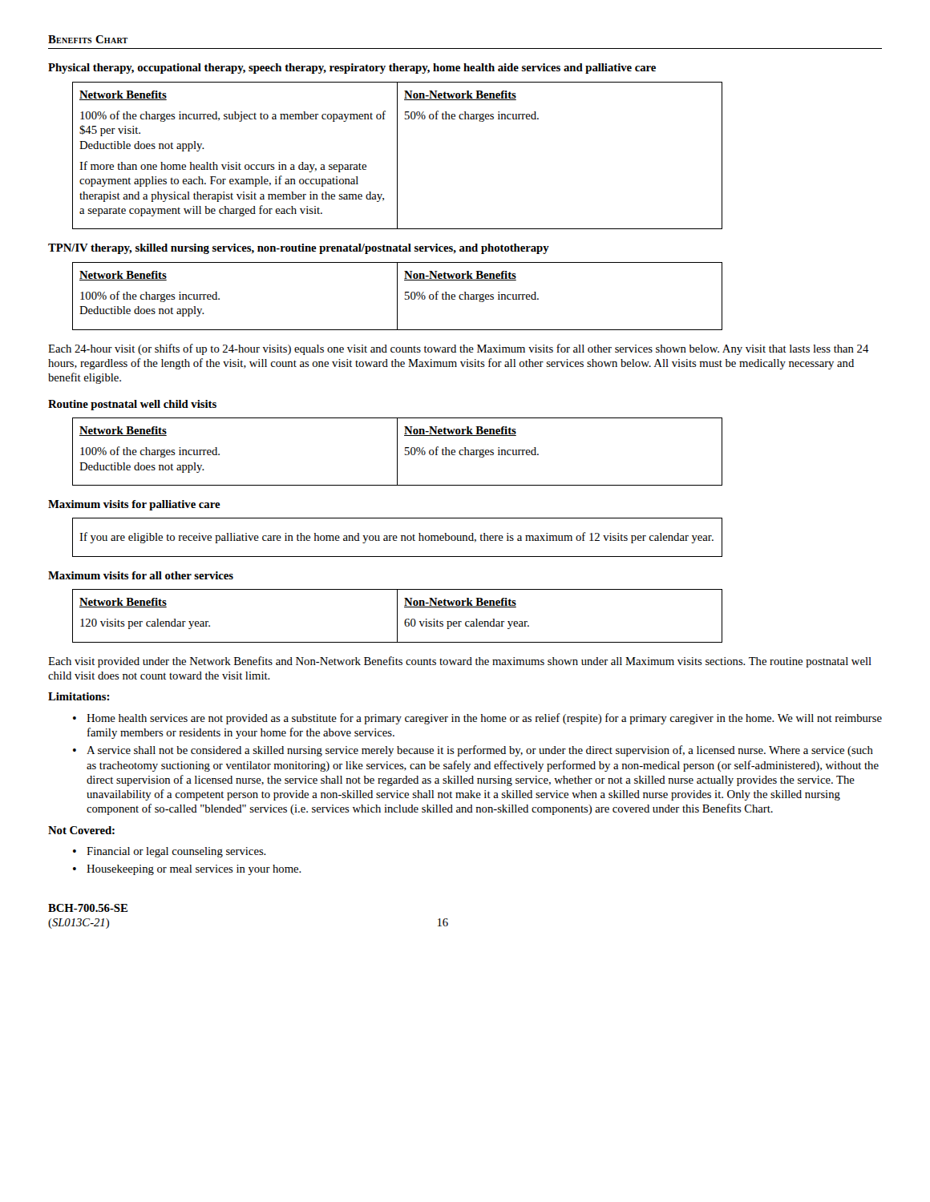Benefits Chart
Physical therapy, occupational therapy, speech therapy, respiratory therapy, home health aide services and palliative care
| Network Benefits 100% of the charges incurred, subject to a member copayment of $45 per visit. Deductible does not apply. If more than one home health visit occurs in a day, a separate copayment applies to each. For example, if an occupational therapist and a physical therapist visit a member in the same day, a separate copayment will be charged for each visit. | Non-Network Benefits 50% of the charges incurred. |
TPN/IV therapy, skilled nursing services, non-routine prenatal/postnatal services, and phototherapy
| Network Benefits 100% of the charges incurred. Deductible does not apply. | Non-Network Benefits 50% of the charges incurred. |
Each 24-hour visit (or shifts of up to 24-hour visits) equals one visit and counts toward the Maximum visits for all other services shown below. Any visit that lasts less than 24 hours, regardless of the length of the visit, will count as one visit toward the Maximum visits for all other services shown below. All visits must be medically necessary and benefit eligible.
Routine postnatal well child visits
| Network Benefits 100% of the charges incurred. Deductible does not apply. | Non-Network Benefits 50% of the charges incurred. |
Maximum visits for palliative care
| If you are eligible to receive palliative care in the home and you are not homebound, there is a maximum of 12 visits per calendar year. |
Maximum visits for all other services
| Network Benefits 120 visits per calendar year. | Non-Network Benefits 60 visits per calendar year. |
Each visit provided under the Network Benefits and Non-Network Benefits counts toward the maximums shown under all Maximum visits sections. The routine postnatal well child visit does not count toward the visit limit.
Limitations:
Home health services are not provided as a substitute for a primary caregiver in the home or as relief (respite) for a primary caregiver in the home. We will not reimburse family members or residents in your home for the above services.
A service shall not be considered a skilled nursing service merely because it is performed by, or under the direct supervision of, a licensed nurse. Where a service (such as tracheotomy suctioning or ventilator monitoring) or like services, can be safely and effectively performed by a non-medical person (or self-administered), without the direct supervision of a licensed nurse, the service shall not be regarded as a skilled nursing service, whether or not a skilled nurse actually provides the service. The unavailability of a competent person to provide a non-skilled service shall not make it a skilled service when a skilled nurse provides it. Only the skilled nursing component of so-called "blended" services (i.e. services which include skilled and non-skilled components) are covered under this Benefits Chart.
Not Covered:
Financial or legal counseling services.
Housekeeping or meal services in your home.
BCH-700.56-SE
(SL013C-21) 16